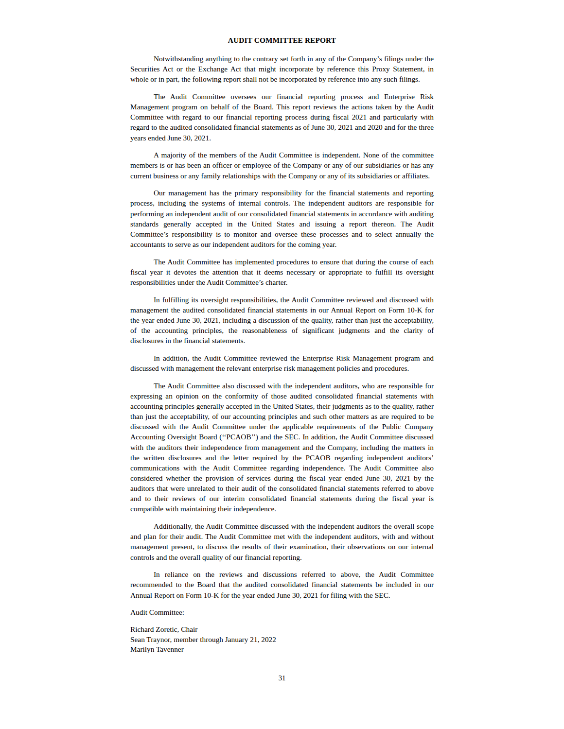AUDIT COMMITTEE REPORT
Notwithstanding anything to the contrary set forth in any of the Company’s filings under the Securities Act or the Exchange Act that might incorporate by reference this Proxy Statement, in whole or in part, the following report shall not be incorporated by reference into any such filings.
The Audit Committee oversees our financial reporting process and Enterprise Risk Management program on behalf of the Board. This report reviews the actions taken by the Audit Committee with regard to our financial reporting process during fiscal 2021 and particularly with regard to the audited consolidated financial statements as of June 30, 2021 and 2020 and for the three years ended June 30, 2021.
A majority of the members of the Audit Committee is independent. None of the committee members is or has been an officer or employee of the Company or any of our subsidiaries or has any current business or any family relationships with the Company or any of its subsidiaries or affiliates.
Our management has the primary responsibility for the financial statements and reporting process, including the systems of internal controls. The independent auditors are responsible for performing an independent audit of our consolidated financial statements in accordance with auditing standards generally accepted in the United States and issuing a report thereon. The Audit Committee’s responsibility is to monitor and oversee these processes and to select annually the accountants to serve as our independent auditors for the coming year.
The Audit Committee has implemented procedures to ensure that during the course of each fiscal year it devotes the attention that it deems necessary or appropriate to fulfill its oversight responsibilities under the Audit Committee’s charter.
In fulfilling its oversight responsibilities, the Audit Committee reviewed and discussed with management the audited consolidated financial statements in our Annual Report on Form 10-K for the year ended June 30, 2021, including a discussion of the quality, rather than just the acceptability, of the accounting principles, the reasonableness of significant judgments and the clarity of disclosures in the financial statements.
In addition, the Audit Committee reviewed the Enterprise Risk Management program and discussed with management the relevant enterprise risk management policies and procedures.
The Audit Committee also discussed with the independent auditors, who are responsible for expressing an opinion on the conformity of those audited consolidated financial statements with accounting principles generally accepted in the United States, their judgments as to the quality, rather than just the acceptability, of our accounting principles and such other matters as are required to be discussed with the Audit Committee under the applicable requirements of the Public Company Accounting Oversight Board (‘‘PCAOB’’) and the SEC. In addition, the Audit Committee discussed with the auditors their independence from management and the Company, including the matters in the written disclosures and the letter required by the PCAOB regarding independent auditors’ communications with the Audit Committee regarding independence. The Audit Committee also considered whether the provision of services during the fiscal year ended June 30, 2021 by the auditors that were unrelated to their audit of the consolidated financial statements referred to above and to their reviews of our interim consolidated financial statements during the fiscal year is compatible with maintaining their independence.
Additionally, the Audit Committee discussed with the independent auditors the overall scope and plan for their audit. The Audit Committee met with the independent auditors, with and without management present, to discuss the results of their examination, their observations on our internal controls and the overall quality of our financial reporting.
In reliance on the reviews and discussions referred to above, the Audit Committee recommended to the Board that the audited consolidated financial statements be included in our Annual Report on Form 10-K for the year ended June 30, 2021 for filing with the SEC.
Audit Committee:
Richard Zoretic, Chair
Sean Traynor, member through January 21, 2022
Marilyn Tavenner
31